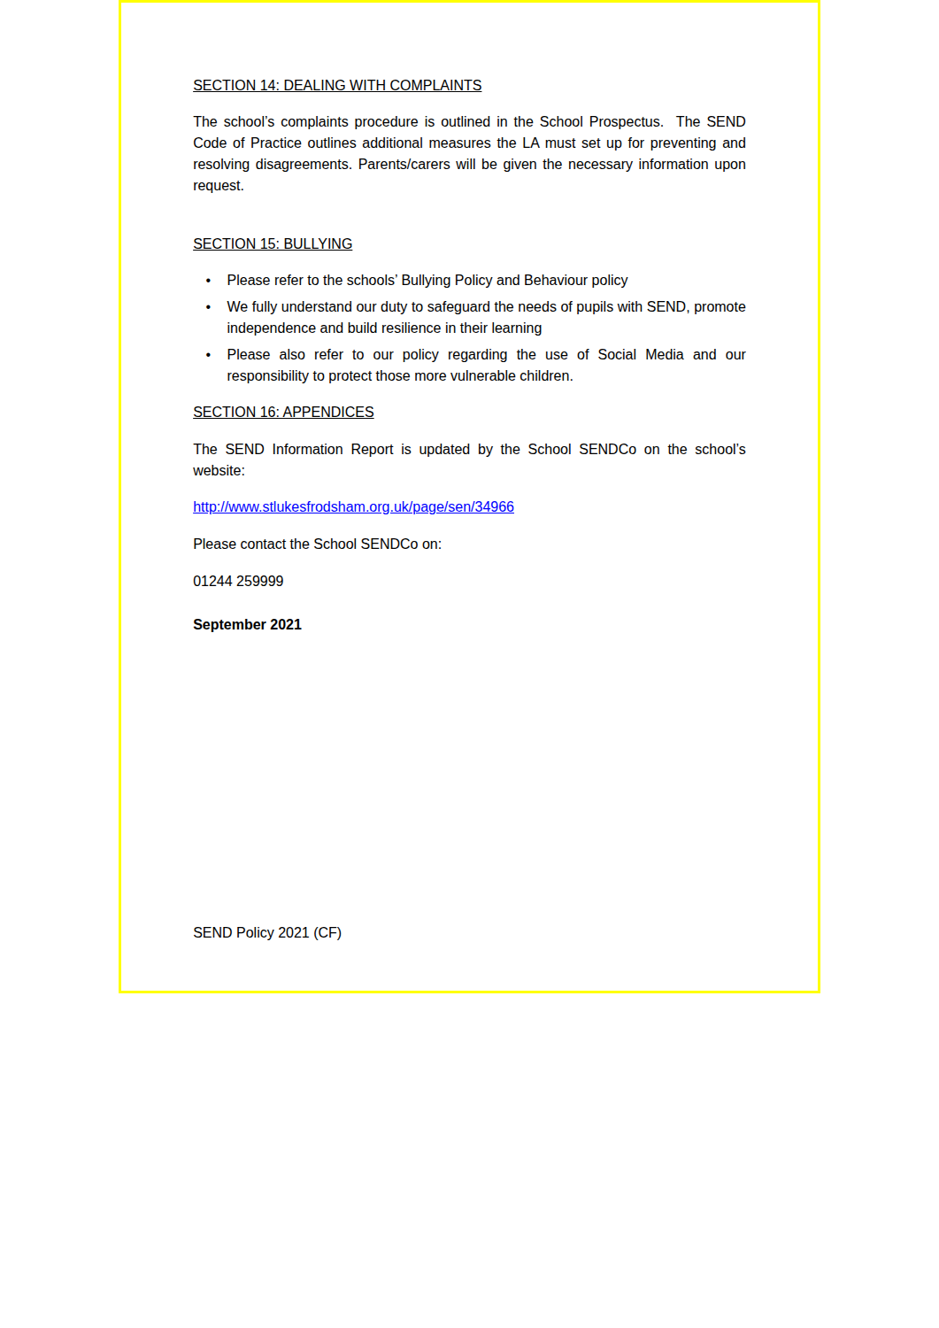SECTION 14: DEALING WITH COMPLAINTS
The school’s complaints procedure is outlined in the School Prospectus. The SEND Code of Practice outlines additional measures the LA must set up for preventing and resolving disagreements. Parents/carers will be given the necessary information upon request.
SECTION 15: BULLYING
Please refer to the schools’ Bullying Policy and Behaviour policy
We fully understand our duty to safeguard the needs of pupils with SEND, promote independence and build resilience in their learning
Please also refer to our policy regarding the use of Social Media and our responsibility to protect those more vulnerable children.
SECTION 16: APPENDICES
The SEND Information Report is updated by the School SENDCo on the school’s website:
http://www.stlukesfrodsham.org.uk/page/sen/34966
Please contact the School SENDCo on:
01244 259999
September 2021
SEND Policy 2021 (CF)